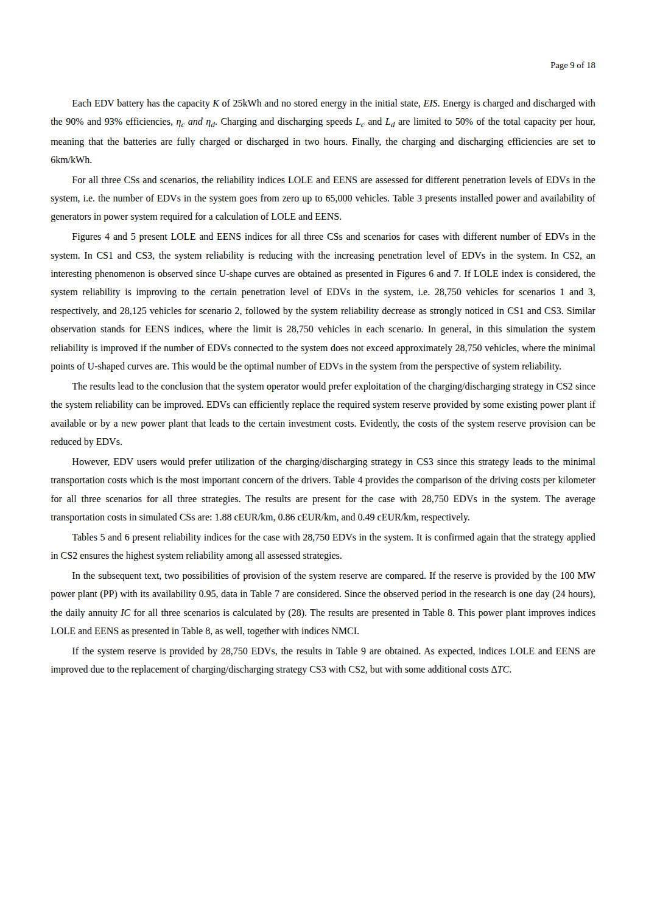Page 9 of 18
Each EDV battery has the capacity K of 25kWh and no stored energy in the initial state, EIS. Energy is charged and discharged with the 90% and 93% efficiencies, ηc and ηd. Charging and discharging speeds Lc and Ld are limited to 50% of the total capacity per hour, meaning that the batteries are fully charged or discharged in two hours. Finally, the charging and discharging efficiencies are set to 6km/kWh.
For all three CSs and scenarios, the reliability indices LOLE and EENS are assessed for different penetration levels of EDVs in the system, i.e. the number of EDVs in the system goes from zero up to 65,000 vehicles. Table 3 presents installed power and availability of generators in power system required for a calculation of LOLE and EENS.
Figures 4 and 5 present LOLE and EENS indices for all three CSs and scenarios for cases with different number of EDVs in the system. In CS1 and CS3, the system reliability is reducing with the increasing penetration level of EDVs in the system. In CS2, an interesting phenomenon is observed since U-shape curves are obtained as presented in Figures 6 and 7. If LOLE index is considered, the system reliability is improving to the certain penetration level of EDVs in the system, i.e. 28,750 vehicles for scenarios 1 and 3, respectively, and 28,125 vehicles for scenario 2, followed by the system reliability decrease as strongly noticed in CS1 and CS3. Similar observation stands for EENS indices, where the limit is 28,750 vehicles in each scenario. In general, in this simulation the system reliability is improved if the number of EDVs connected to the system does not exceed approximately 28,750 vehicles, where the minimal points of U-shaped curves are. This would be the optimal number of EDVs in the system from the perspective of system reliability.
The results lead to the conclusion that the system operator would prefer exploitation of the charging/discharging strategy in CS2 since the system reliability can be improved. EDVs can efficiently replace the required system reserve provided by some existing power plant if available or by a new power plant that leads to the certain investment costs. Evidently, the costs of the system reserve provision can be reduced by EDVs.
However, EDV users would prefer utilization of the charging/discharging strategy in CS3 since this strategy leads to the minimal transportation costs which is the most important concern of the drivers. Table 4 provides the comparison of the driving costs per kilometer for all three scenarios for all three strategies. The results are present for the case with 28,750 EDVs in the system. The average transportation costs in simulated CSs are: 1.88 cEUR/km, 0.86 cEUR/km, and 0.49 cEUR/km, respectively.
Tables 5 and 6 present reliability indices for the case with 28,750 EDVs in the system. It is confirmed again that the strategy applied in CS2 ensures the highest system reliability among all assessed strategies.
In the subsequent text, two possibilities of provision of the system reserve are compared. If the reserve is provided by the 100 MW power plant (PP) with its availability 0.95, data in Table 7 are considered. Since the observed period in the research is one day (24 hours), the daily annuity IC for all three scenarios is calculated by (28). The results are presented in Table 8. This power plant improves indices LOLE and EENS as presented in Table 8, as well, together with indices NMCI.
If the system reserve is provided by 28,750 EDVs, the results in Table 9 are obtained. As expected, indices LOLE and EENS are improved due to the replacement of charging/discharging strategy CS3 with CS2, but with some additional costs ΔTC.